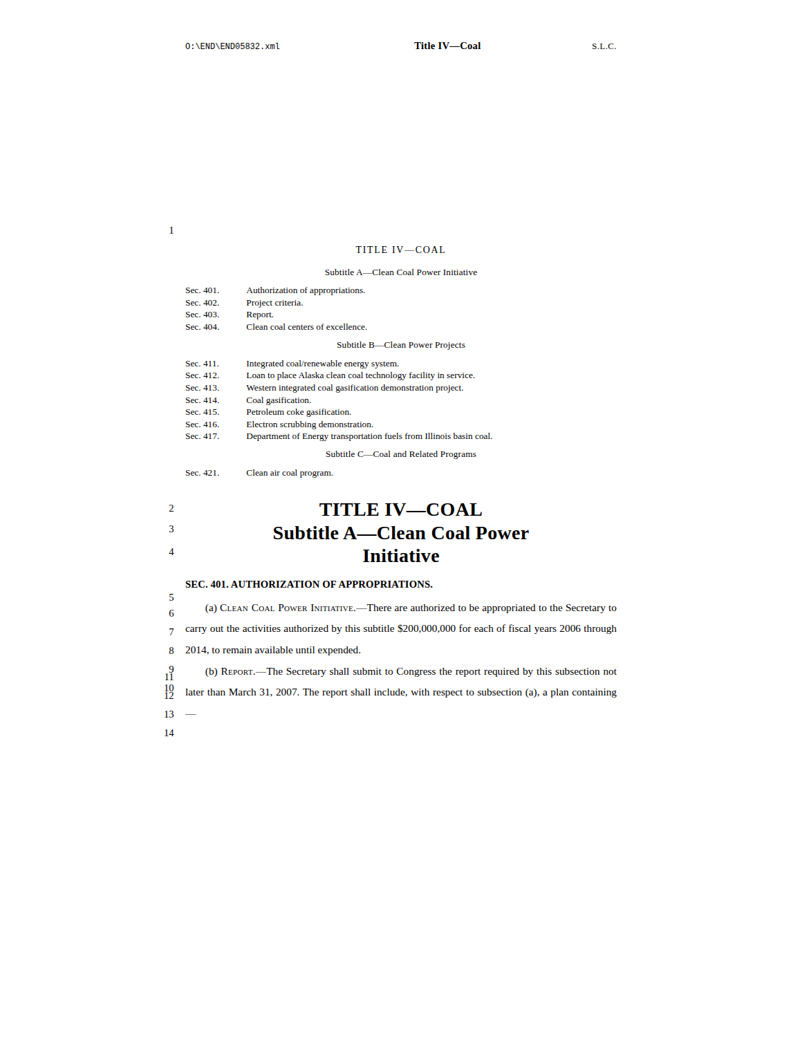O:\END\END05832.xml
Title IV—Coal
S.L.C.
1
TITLE IV—COAL
Subtitle A—Clean Coal Power Initiative
Sec. 401. Authorization of appropriations.
Sec. 402. Project criteria.
Sec. 403. Report.
Sec. 404. Clean coal centers of excellence.
Subtitle B—Clean Power Projects
Sec. 411. Integrated coal/renewable energy system.
Sec. 412. Loan to place Alaska clean coal technology facility in service.
Sec. 413. Western integrated coal gasification demonstration project.
Sec. 414. Coal gasification.
Sec. 415. Petroleum coke gasification.
Sec. 416. Electron scrubbing demonstration.
Sec. 417. Department of Energy transportation fuels from Illinois basin coal.
Subtitle C—Coal and Related Programs
Sec. 421. Clean air coal program.
2
TITLE IV—COAL
3
Subtitle A—Clean Coal Power
4
Initiative
5
SEC. 401. AUTHORIZATION OF APPROPRIATIONS.
6 7 8 9 10
(a) Clean Coal Power Initiative.—There are authorized to be appropriated to the Secretary to carry out the activities authorized by this subtitle $200,000,000 for each of fiscal years 2006 through 2014, to remain available until expended.
11 12 13 14
(b) Report.—The Secretary shall submit to Congress the report required by this subsection not later than March 31, 2007. The report shall include, with respect to subsection (a), a plan containing—